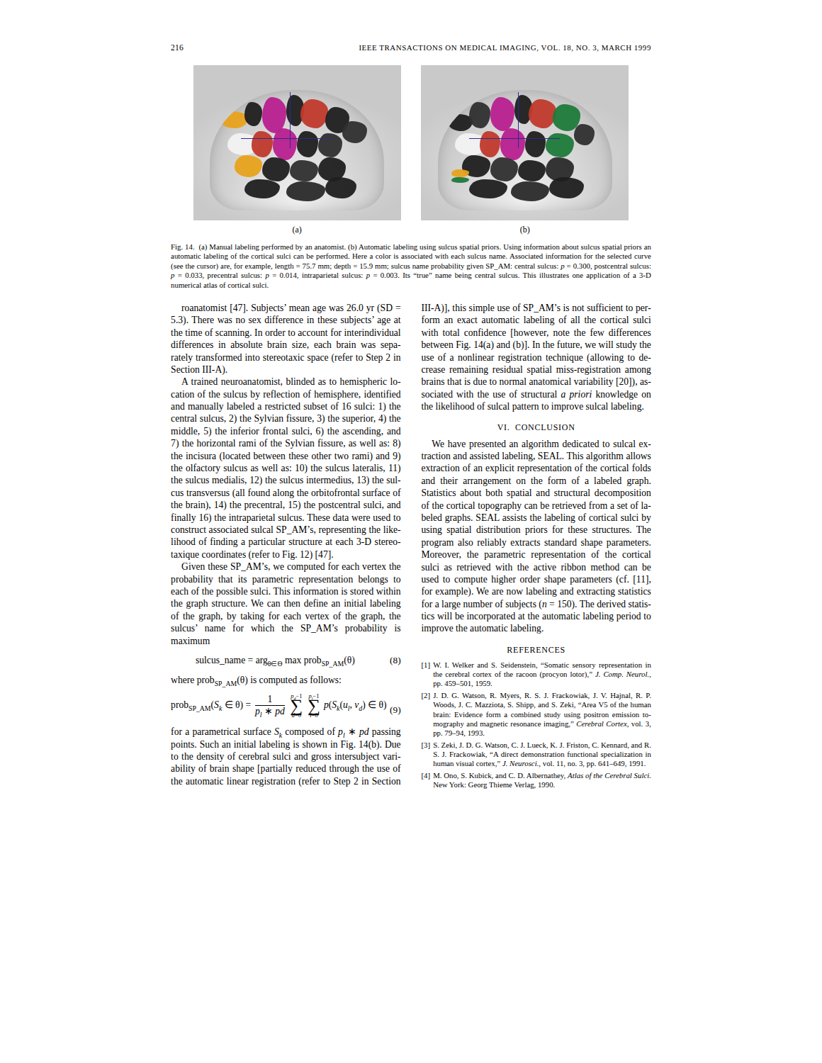216 IEEE Transactions on Medical Imaging, Vol. 18, No. 3, March 1999
(a)
(b)
Fig. 14. (a) Manual labeling performed by an anatomist. (b) Automatic labeling using sulcus spatial priors. Using information about sulcus spatial priors an automatic labeling of the cortical sulci can be performed. Here a color is associated with each sulcus name. Associated information for the selected curve (see the cursor) are, for example, length = 75.7 mm; depth = 15.9 mm; sulcus name probability given SP_AM: central sulcus: p = 0.300, postcentral sulcus: p = 0.033, precentral sulcus: p = 0.014, intraparietal sulcus: p = 0.003. Its “true” name being central sulcus. This illustrates one application of a 3-D numerical atlas of cortical sulci.
roanatomist [47]. Subjects’ mean age was 26.0 yr (SD = 5.3). There was no sex difference in these subjects’ age at the time of scanning. In order to account for interindividual differences in absolute brain size, each brain was separately transformed into stereotaxic space (refer to Step 2 in Section III-A).
A trained neuroanatomist, blinded as to hemispheric location of the sulcus by reflection of hemisphere, identified and manually labeled a restricted subset of 16 sulci: 1) the central sulcus, 2) the Sylvian fissure, 3) the superior, 4) the middle, 5) the inferior frontal sulci, 6) the ascending, and 7) the horizontal rami of the Sylvian fissure, as well as: 8) the incisura (located between these other two rami) and 9) the olfactory sulcus as well as: 10) the sulcus lateralis, 11) the sulcus medialis, 12) the sulcus intermedius, 13) the sulcus transversus (all found along the orbitofrontal surface of the brain), 14) the precentral, 15) the postcentral sulci, and finally 16) the intraparietal sulcus. These data were used to construct associated sulcal SP_AM’s, representing the likelihood of finding a particular structure at each 3-D stereotaxique coordinates (refer to Fig. 12) [47].
Given these SP_AM’s, we computed for each vertex the probability that its parametric representation belongs to each of the possible sulci. This information is stored within the graph structure. We can then define an initial labeling of the graph, by taking for each vertex of the graph, the sulcus’ name for which the SP_AM’s probability is maximum
sulcus_name = argθ∈Θ max probSP_AM(θ) (8)
where probSP_AM(θ) is computed as follows:
probSP_AM(Sk ∈ θ) = 1 pl ∗ pd pd−1∑d=0 pl−1∑l=0 p(Sk(ul, vd) ∈ θ) (9)
for a parametrical surface Sk composed of pl ∗ pd passing points. Such an initial labeling is shown in Fig. 14(b). Due to the density of cerebral sulci and gross intersubject variability of brain shape [partially reduced through the use of the automatic linear registration (refer to Step 2 in Section III-A)], this simple use of SP_AM’s is not sufficient to perform an exact automatic labeling of all the cortical sulci with total confidence [however, note the few differences between Fig. 14(a) and (b)]. In the future, we will study the use of a nonlinear registration technique (allowing to decrease remaining residual spatial miss-registration among brains that is due to normal anatomical variability [20]), associated with the use of structural a priori knowledge on the likelihood of sulcal pattern to improve sulcal labeling.
VI. Conclusion
We have presented an algorithm dedicated to sulcal extraction and assisted labeling, SEAL. This algorithm allows extraction of an explicit representation of the cortical folds and their arrangement on the form of a labeled graph. Statistics about both spatial and structural decomposition of the cortical topography can be retrieved from a set of labeled graphs. SEAL assists the labeling of cortical sulci by using spatial distribution priors for these structures. The program also reliably extracts standard shape parameters. Moreover, the parametric representation of the cortical sulci as retrieved with the active ribbon method can be used to compute higher order shape parameters (cf. [11], for example). We are now labeling and extracting statistics for a large number of subjects (n = 150). The derived statistics will be incorporated at the automatic labeling period to improve the automatic labeling.
References
[1] W. I. Welker and S. Seidenstein, “Somatic sensory representation in the cerebral cortex of the racoon (procyon lotor),” J. Comp. Neurol., pp. 459–501, 1959.
[2] J. D. G. Watson, R. Myers, R. S. J. Frackowiak, J. V. Hajnal, R. P. Woods, J. C. Mazziota, S. Shipp, and S. Zeki, “Area V5 of the human brain: Evidence form a combined study using positron emission tomography and magnetic resonance imaging,” Cerebral Cortex, vol. 3, pp. 79–94, 1993.
[3] S. Zeki, J. D. G. Watson, C. J. Lueck, K. J. Friston, C. Kennard, and R. S. J. Frackowiak, “A direct demonstration functional specialization in human visual cortex,” J. Neurosci., vol. 11, no. 3, pp. 641–649, 1991.
[4] M. Ono, S. Kubick, and C. D. Albernathey, Atlas of the Cerebral Sulci. New York: Georg Thieme Verlag, 1990.